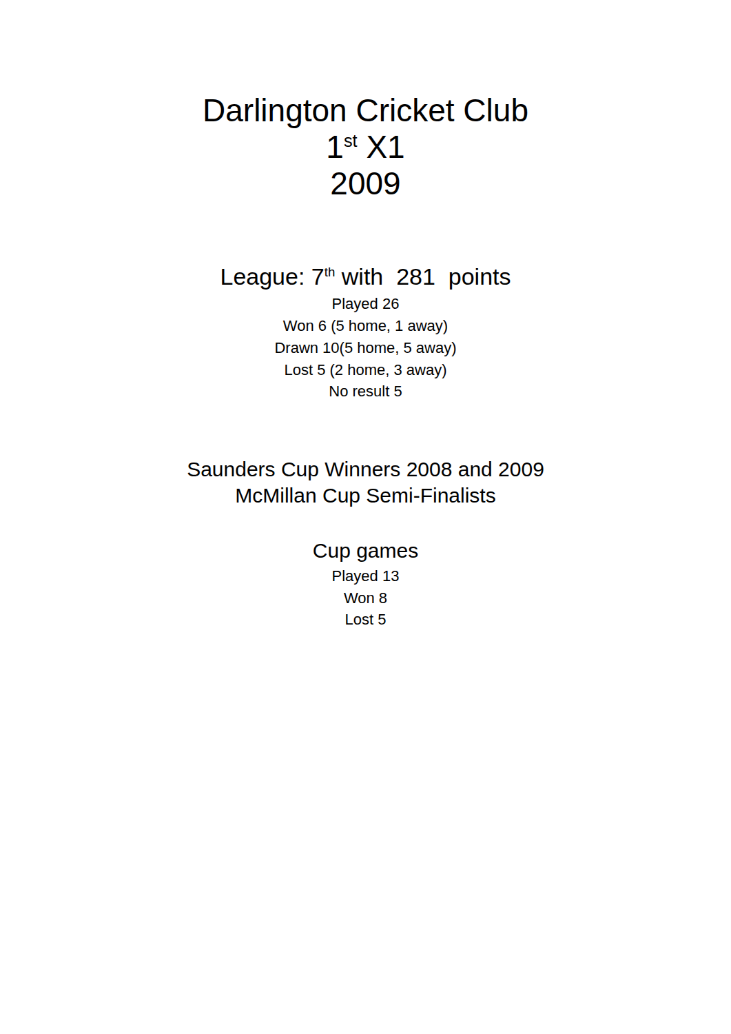Darlington Cricket Club 1st X1 2009
League: 7th with 281 points
Played 26
Won 6 (5 home, 1 away)
Drawn 10(5 home, 5 away)
Lost 5 (2 home, 3 away)
No result 5
Saunders Cup Winners 2008 and 2009
McMillan Cup Semi-Finalists
Cup games
Played 13
Won 8
Lost 5